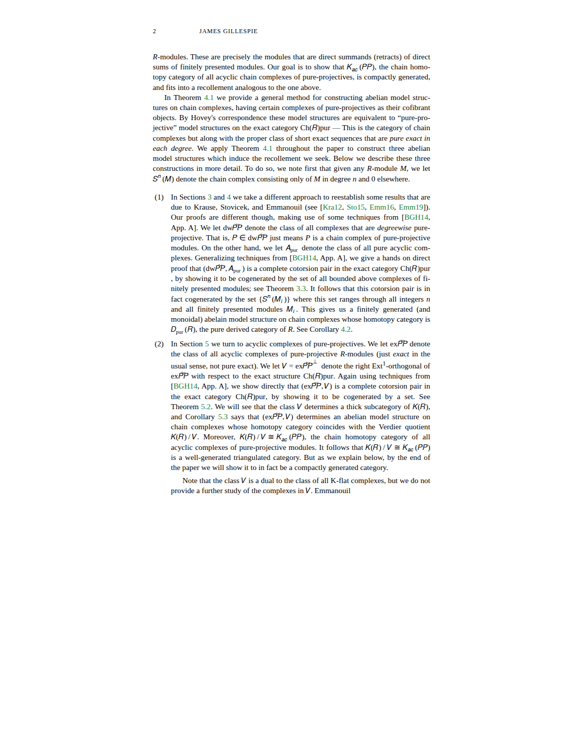2 James Gillespie
R-modules. These are precisely the modules that are direct summands (retracts) of direct sums of finitely presented modules. Our goal is to show that Kac(PP), the chain homotopy category of all acyclic chain complexes of pure-projectives, is compactly generated, and fits into a recollement analogous to the one above.
In Theorem 4.1 we provide a general method for constructing abelian model structures on chain complexes, having certain complexes of pure-projectives as their cofibrant objects. By Hovey's correspondence these model structures are equivalent to “pure-projective” model structures on the exact category Ch(R)pur — This is the category of chain complexes but along with the proper class of short exact sequences that are pure exact in each degree. We apply Theorem 4.1 throughout the paper to construct three abelian model structures which induce the recollement we seek. Below we describe these three constructions in more detail. To do so, we note first that given any R-module M, we let Sn(M) denote the chain complex consisting only of M in degree n and 0 elsewhere.
(1)
In Sections 3 and 4 we take a different approach to reestablish some results that are due to Krause, Stovicek, and Emmanouil (see [Kra12, Sto15, Emm16, Emm19]). Our proofs are different though, making use of some techniques from [BGH14, App. A]. We let dwPP~ denote the class of all complexes that are degreewise pure-projective. That is, P∈dwPP~ just means P is a chain complex of pure-projective modules. On the other hand, we let Apur denote the class of all pure acyclic complexes. Generalizing techniques from [BGH14, App. A], we give a hands on direct proof that (dwPP~,Apur) is a complete cotorsion pair in the exact category Ch(R)pur, by showing it to be cogenerated by the set of all bounded above complexes of finitely presented modules; see Theorem 3.3. It follows that this cotorsion pair is in fact cogenerated by the set {Sn(Mi)} where this set ranges through all integers n and all finitely presented modules Mi. This gives us a finitely generated (and monoidal) abelain model structure on chain complexes whose homotopy category is Dpur(R), the pure derived category of R. See Corollary 4.2.
(2)
In Section 5 we turn to acyclic complexes of pure-projectives. We let exPP~ denote the class of all acyclic complexes of pure-projective R-modules (just exact in the usual sense, not pure exact). We let V=exPP~⊥ denote the right Ext1-orthogonal of exPP~ with respect to the exact structure Ch(R)pur. Again using techniques from [BGH14, App. A], we show directly that (exPP~,V) is a complete cotorsion pair in the exact category Ch(R)pur, by showing it to be cogenerated by a set. See Theorem 5.2. We will see that the class V determines a thick subcategory of K(R), and Corollary 5.3 says that (exPP~,V) determines an abelian model structure on chain complexes whose homotopy category coincides with the Verdier quotient K(R)/V. Moreover, K(R)/V≅Kac(PP), the chain homotopy category of all acyclic complexes of pure-projective modules. It follows that K(R)/V≅Kac(PP) is a well-generated triangulated category. But as we explain below, by the end of the paper we will show it to in fact be a compactly generated category.
Note that the class V is a dual to the class of all K-flat complexes, but we do not provide a further study of the complexes in V. Emmanouil